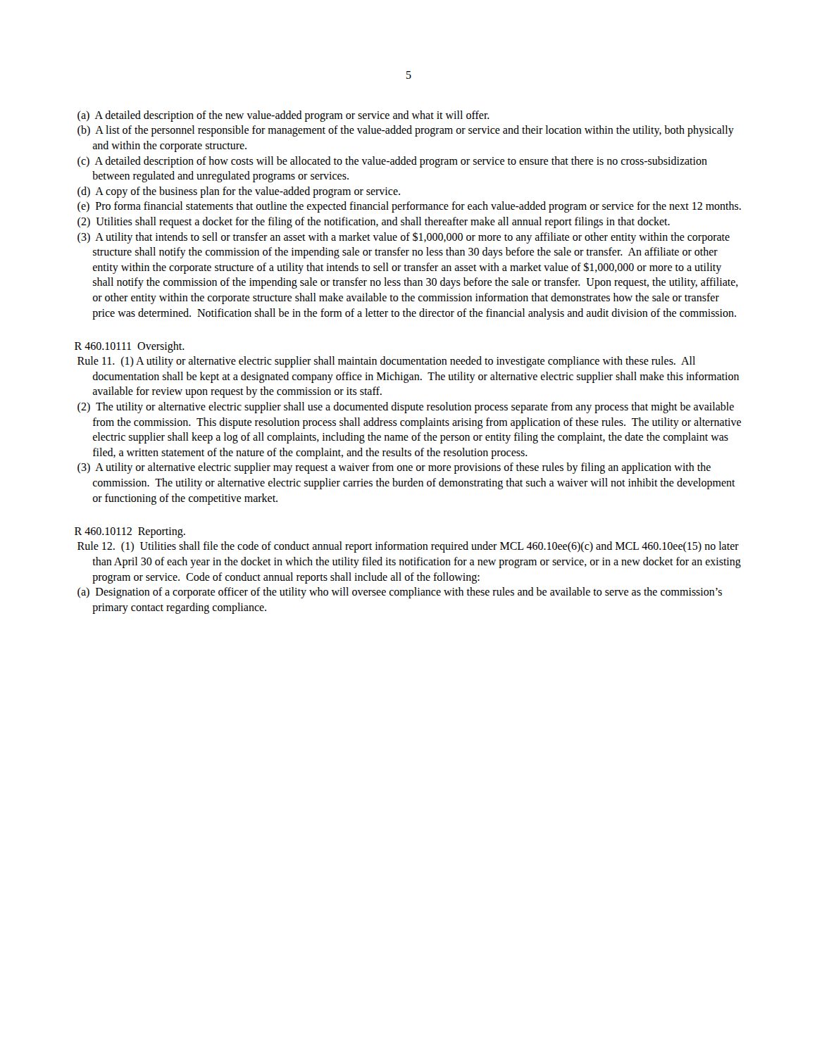5
(a) A detailed description of the new value-added program or service and what it will offer.
(b) A list of the personnel responsible for management of the value-added program or service and their location within the utility, both physically and within the corporate structure.
(c) A detailed description of how costs will be allocated to the value-added program or service to ensure that there is no cross-subsidization between regulated and unregulated programs or services.
(d) A copy of the business plan for the value-added program or service.
(e) Pro forma financial statements that outline the expected financial performance for each value-added program or service for the next 12 months.
(2) Utilities shall request a docket for the filing of the notification, and shall thereafter make all annual report filings in that docket.
(3) A utility that intends to sell or transfer an asset with a market value of $1,000,000 or more to any affiliate or other entity within the corporate structure shall notify the commission of the impending sale or transfer no less than 30 days before the sale or transfer. An affiliate or other entity within the corporate structure of a utility that intends to sell or transfer an asset with a market value of $1,000,000 or more to a utility shall notify the commission of the impending sale or transfer no less than 30 days before the sale or transfer. Upon request, the utility, affiliate, or other entity within the corporate structure shall make available to the commission information that demonstrates how the sale or transfer price was determined. Notification shall be in the form of a letter to the director of the financial analysis and audit division of the commission.
R 460.10111 Oversight.
Rule 11. (1) A utility or alternative electric supplier shall maintain documentation needed to investigate compliance with these rules. All documentation shall be kept at a designated company office in Michigan. The utility or alternative electric supplier shall make this information available for review upon request by the commission or its staff.
(2) The utility or alternative electric supplier shall use a documented dispute resolution process separate from any process that might be available from the commission. This dispute resolution process shall address complaints arising from application of these rules. The utility or alternative electric supplier shall keep a log of all complaints, including the name of the person or entity filing the complaint, the date the complaint was filed, a written statement of the nature of the complaint, and the results of the resolution process.
(3) A utility or alternative electric supplier may request a waiver from one or more provisions of these rules by filing an application with the commission. The utility or alternative electric supplier carries the burden of demonstrating that such a waiver will not inhibit the development or functioning of the competitive market.
R 460.10112 Reporting.
Rule 12. (1) Utilities shall file the code of conduct annual report information required under MCL 460.10ee(6)(c) and MCL 460.10ee(15) no later than April 30 of each year in the docket in which the utility filed its notification for a new program or service, or in a new docket for an existing program or service. Code of conduct annual reports shall include all of the following:
(a) Designation of a corporate officer of the utility who will oversee compliance with these rules and be available to serve as the commission’s primary contact regarding compliance.